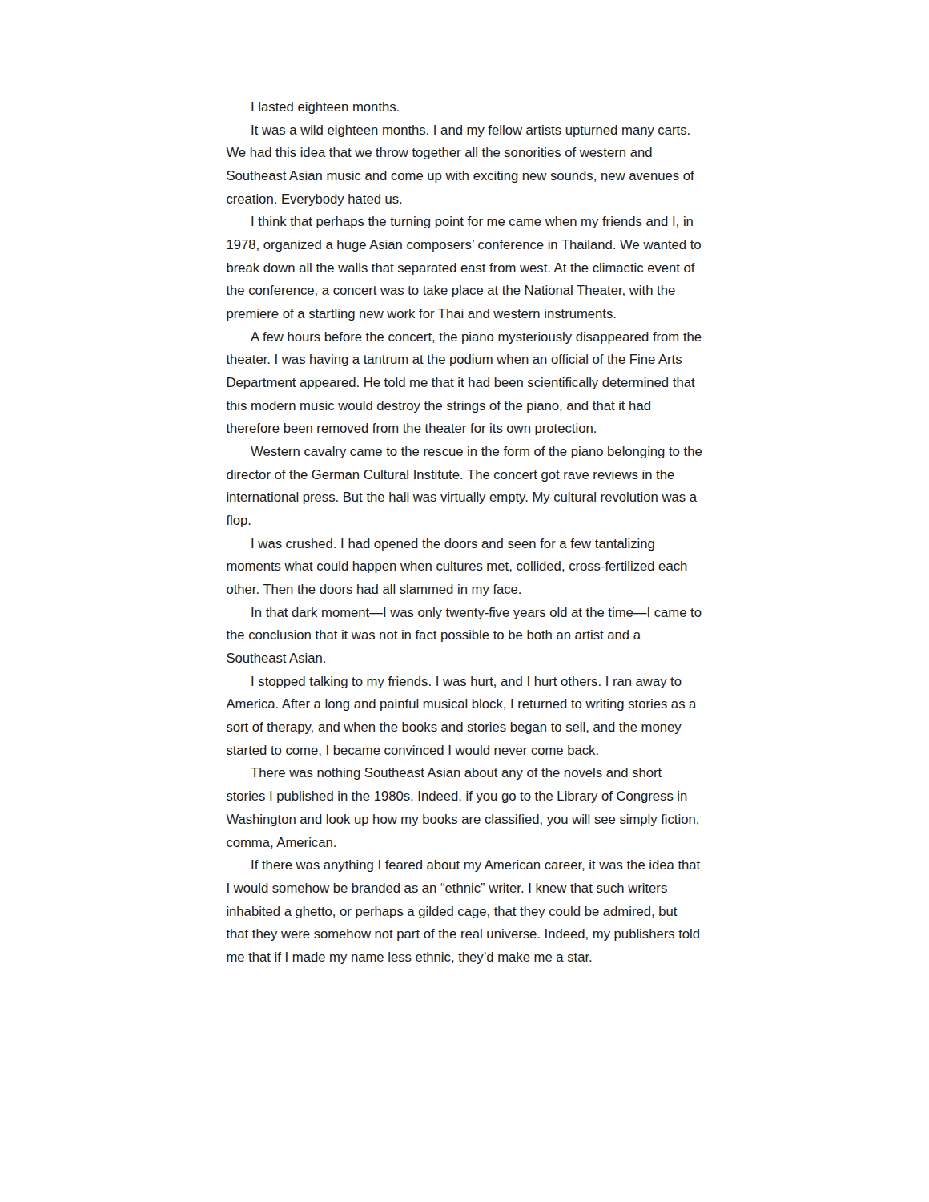I lasted eighteen months.
It was a wild eighteen months. I and my fellow artists upturned many carts. We had this idea that we throw together all the sonorities of western and Southeast Asian music and come up with exciting new sounds, new avenues of creation. Everybody hated us.
I think that perhaps the turning point for me came when my friends and I, in 1978, organized a huge Asian composers’ conference in Thailand. We wanted to break down all the walls that separated east from west. At the climactic event of the conference, a concert was to take place at the National Theater, with the premiere of a startling new work for Thai and western instruments.
A few hours before the concert, the piano mysteriously disappeared from the theater. I was having a tantrum at the podium when an official of the Fine Arts Department appeared. He told me that it had been scientifically determined that this modern music would destroy the strings of the piano, and that it had therefore been removed from the theater for its own protection.
Western cavalry came to the rescue in the form of the piano belonging to the director of the German Cultural Institute. The concert got rave reviews in the international press. But the hall was virtually empty. My cultural revolution was a flop.
I was crushed. I had opened the doors and seen for a few tantalizing moments what could happen when cultures met, collided, cross-fertilized each other. Then the doors had all slammed in my face.
In that dark moment—I was only twenty-five years old at the time—I came to the conclusion that it was not in fact possible to be both an artist and a Southeast Asian.
I stopped talking to my friends. I was hurt, and I hurt others. I ran away to America. After a long and painful musical block, I returned to writing stories as a sort of therapy, and when the books and stories began to sell, and the money started to come, I became convinced I would never come back.
There was nothing Southeast Asian about any of the novels and short stories I published in the 1980s. Indeed, if you go to the Library of Congress in Washington and look up how my books are classified, you will see simply fiction, comma, American.
If there was anything I feared about my American career, it was the idea that I would somehow be branded as an “ethnic” writer. I knew that such writers inhabited a ghetto, or perhaps a gilded cage, that they could be admired, but that they were somehow not part of the real universe. Indeed, my publishers told me that if I made my name less ethnic, they’d make me a star.